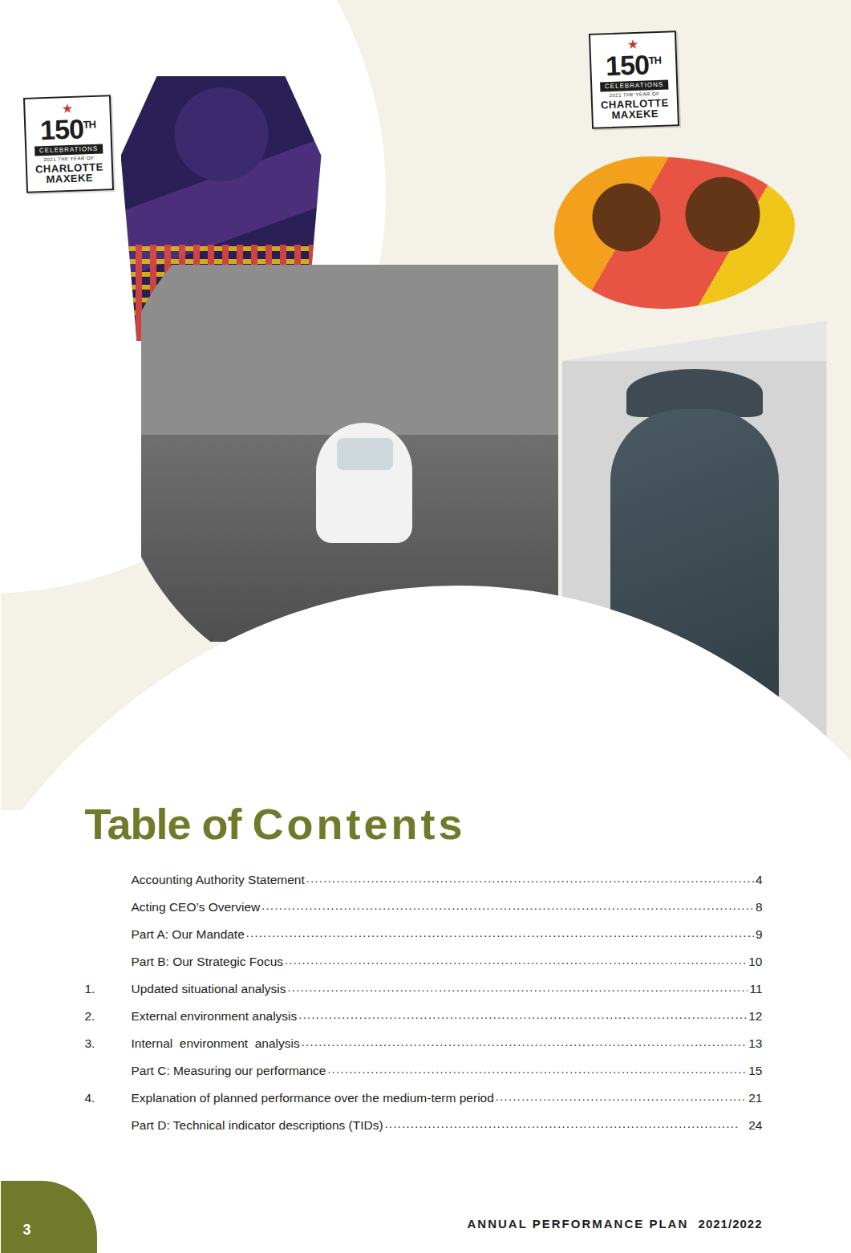★
150TH
CELEBRATIONS
2021 THE YEAR OF
CHARLOTTE
MAXEKE
★
150TH
CELEBRATIONS
2021 THE YEAR OF
CHARLOTTE
MAXEKE
Table of Contents
Accounting Authority Statement .................................................................................................................................. 4
Acting CEO’s Overview .......................................................................................................................................... 8
Part A: Our Mandate .............................................................................................................................................. 9
Part B: Our Strategic Focus .................................................................................................................................. 10
1. Updated situational analysis .............................................................................................................................. 11
2. External environment analysis .......................................................................................................................... 12
3. Internal environment analysis ...................................................................................................................... 13
Part C: Measuring our performance .................................................................................................................. 15
4. Explanation of planned performance over the medium-term period .......................................................... 21
Part D: Technical indicator descriptions (TIDs) .................................................................................. 24
3
ANNUAL PERFORMANCE PLAN 2021/2022